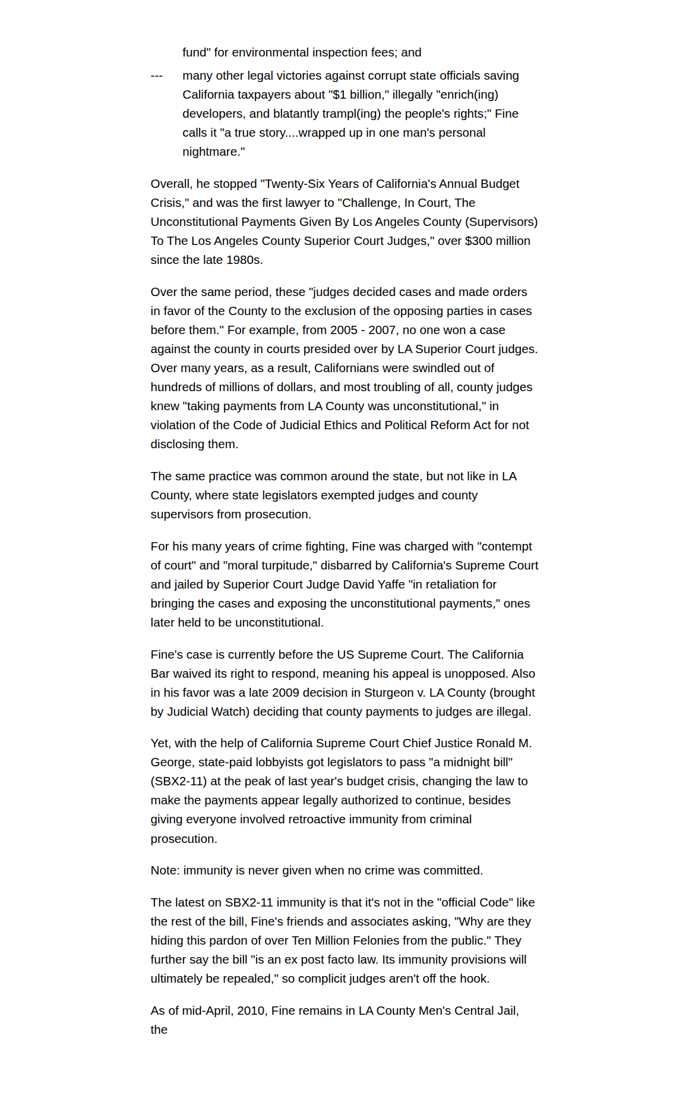fund" for environmental inspection fees; and
---
many other legal victories against corrupt state officials saving California taxpayers about "$1 billion," illegally "enrich(ing) developers, and blatantly trampl(ing) the people's rights;" Fine calls it "a true story....wrapped up in one man's personal nightmare."
Overall, he stopped "Twenty-Six Years of California's Annual Budget Crisis," and was the first lawyer to "Challenge, In Court, The Unconstitutional Payments Given By Los Angeles County (Supervisors) To The Los Angeles County Superior Court Judges," over $300 million since the late 1980s.
Over the same period, these "judges decided cases and made orders in favor of the County to the exclusion of the opposing parties in cases before them." For example, from 2005 - 2007, no one won a case against the county in courts presided over by LA Superior Court judges. Over many years, as a result, Californians were swindled out of hundreds of millions of dollars, and most troubling of all, county judges knew "taking payments from LA County was unconstitutional," in violation of the Code of Judicial Ethics and Political Reform Act for not disclosing them.
The same practice was common around the state, but not like in LA County, where state legislators exempted judges and county supervisors from prosecution.
For his many years of crime fighting, Fine was charged with "contempt of court" and "moral turpitude," disbarred by California's Supreme Court and jailed by Superior Court Judge David Yaffe "in retaliation for bringing the cases and exposing the unconstitutional payments," ones later held to be unconstitutional.
Fine's case is currently before the US Supreme Court. The California Bar waived its right to respond, meaning his appeal is unopposed. Also in his favor was a late 2009 decision in Sturgeon v. LA County (brought by Judicial Watch) deciding that county payments to judges are illegal.
Yet, with the help of California Supreme Court Chief Justice Ronald M. George, state-paid lobbyists got legislators to pass "a midnight bill" (SBX2-11) at the peak of last year's budget crisis, changing the law to make the payments appear legally authorized to continue, besides giving everyone involved retroactive immunity from criminal prosecution.
Note: immunity is never given when no crime was committed.
The latest on SBX2-11 immunity is that it's not in the "official Code" like the rest of the bill, Fine's friends and associates asking, "Why are they hiding this pardon of over Ten Million Felonies from the public." They further say the bill "is an ex post facto law. Its immunity provisions will ultimately be repealed," so complicit judges aren't off the hook.
As of mid-April, 2010, Fine remains in LA County Men's Central Jail, the